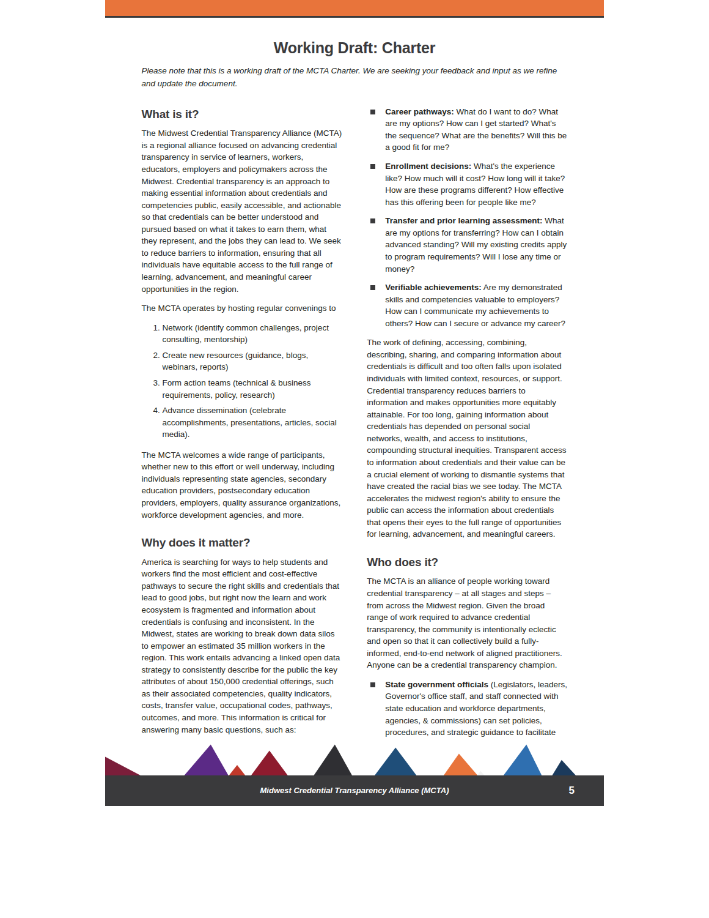Working Draft: Charter
Please note that this is a working draft of the MCTA Charter. We are seeking your feedback and input as we refine and update the document.
What is it?
The Midwest Credential Transparency Alliance (MCTA) is a regional alliance focused on advancing credential transparency in service of learners, workers, educators, employers and policymakers across the Midwest. Credential transparency is an approach to making essential information about credentials and competencies public, easily accessible, and actionable so that credentials can be better understood and pursued based on what it takes to earn them, what they represent, and the jobs they can lead to. We seek to reduce barriers to information, ensuring that all individuals have equitable access to the full range of learning, advancement, and meaningful career opportunities in the region.
The MCTA operates by hosting regular convenings to
Network (identify common challenges, project consulting, mentorship)
Create new resources (guidance, blogs, webinars, reports)
Form action teams (technical & business requirements, policy, research)
Advance dissemination (celebrate accomplishments, presentations, articles, social media).
The MCTA welcomes a wide range of participants, whether new to this effort or well underway, including individuals representing state agencies, secondary education providers, postsecondary education providers, employers, quality assurance organizations, workforce development agencies, and more.
Why does it matter?
America is searching for ways to help students and workers find the most efficient and cost-effective pathways to secure the right skills and credentials that lead to good jobs, but right now the learn and work ecosystem is fragmented and information about credentials is confusing and inconsistent. In the Midwest, states are working to break down data silos to empower an estimated 35 million workers in the region. This work entails advancing a linked open data strategy to consistently describe for the public the key attributes of about 150,000 credential offerings, such as their associated competencies, quality indicators, costs, transfer value, occupational codes, pathways, outcomes, and more. This information is critical for answering many basic questions, such as:
Career pathways: What do I want to do? What are my options? How can I get started? What's the sequence? What are the benefits? Will this be a good fit for me?
Enrollment decisions: What's the experience like? How much will it cost? How long will it take? How are these programs different? How effective has this offering been for people like me?
Transfer and prior learning assessment: What are my options for transferring? How can I obtain advanced standing? Will my existing credits apply to program requirements? Will I lose any time or money?
Verifiable achievements: Are my demonstrated skills and competencies valuable to employers? How can I communicate my achievements to others? How can I secure or advance my career?
The work of defining, accessing, combining, describing, sharing, and comparing information about credentials is difficult and too often falls upon isolated individuals with limited context, resources, or support. Credential transparency reduces barriers to information and makes opportunities more equitably attainable. For too long, gaining information about credentials has depended on personal social networks, wealth, and access to institutions, compounding structural inequities. Transparent access to information about credentials and their value can be a crucial element of working to dismantle systems that have created the racial bias we see today. The MCTA accelerates the midwest region's ability to ensure the public can access the information about credentials that opens their eyes to the full range of opportunities for learning, advancement, and meaningful careers.
Who does it?
The MCTA is an alliance of people working toward credential transparency – at all stages and steps – from across the Midwest region. Given the broad range of work required to advance credential transparency, the community is intentionally eclectic and open so that it can collectively build a fully-informed, end-to-end network of aligned practitioners.
Anyone can be a credential transparency champion.
State government officials (Legislators, leaders, Governor's office staff, and staff connected with state education and workforce departments, agencies, & commissions) can set policies, procedures, and strategic guidance to facilitate
Midwest Credential Transparency Alliance (MCTA)
5